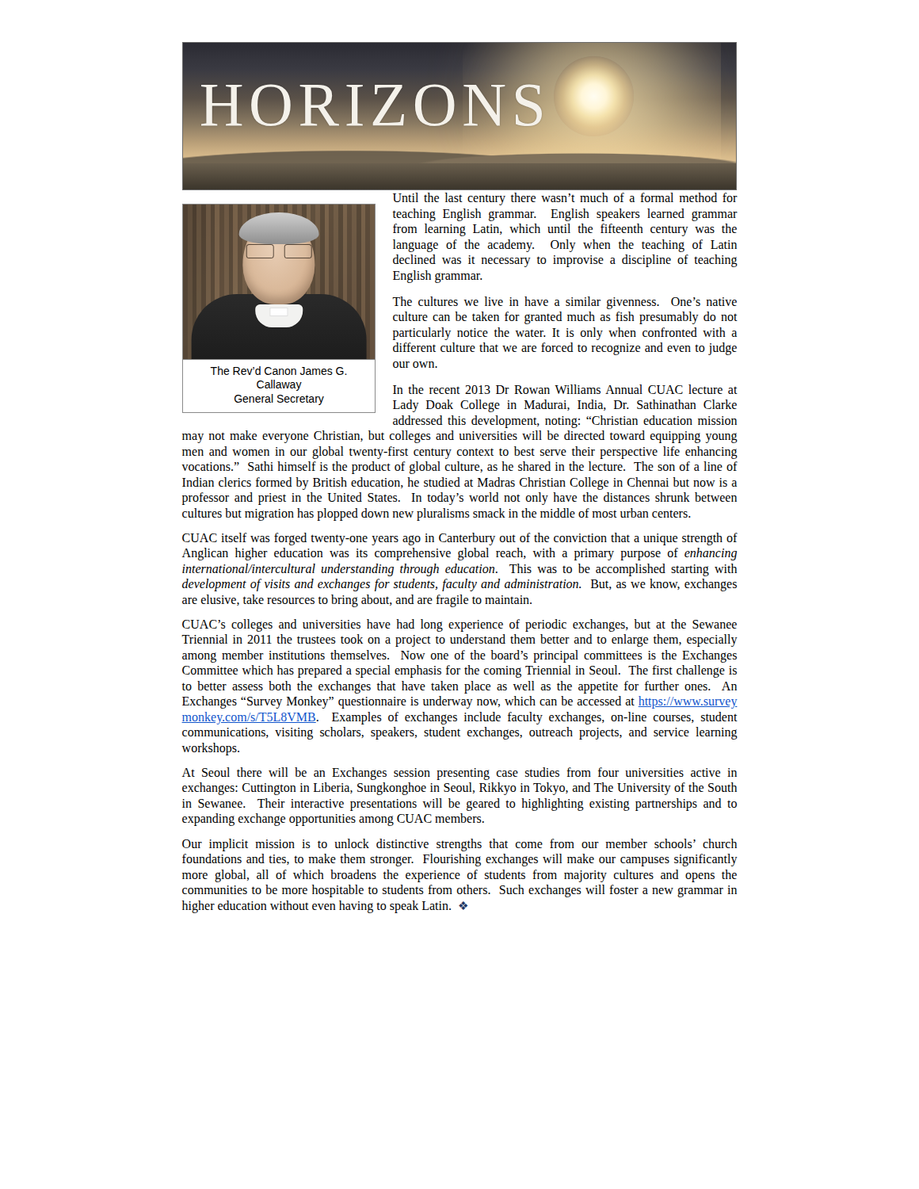HORIZONS
The Rev’d Canon James G. Callaway
General Secretary
Until the last century there wasn’t much of a formal method for teaching English grammar. English speakers learned grammar from learning Latin, which until the fifteenth century was the language of the academy. Only when the teaching of Latin declined was it necessary to improvise a discipline of teaching English grammar.
The cultures we live in have a similar givenness. One’s native culture can be taken for granted much as fish presumably do not particularly notice the water. It is only when confronted with a different culture that we are forced to recognize and even to judge our own.
In the recent 2013 Dr Rowan Williams Annual CUAC lecture at Lady Doak College in Madurai, India, Dr. Sathinathan Clarke addressed this development, noting: “Christian education mission may not make everyone Christian, but colleges and universities will be directed toward equipping young men and women in our global twenty-first century context to best serve their perspective life enhancing vocations.” Sathi himself is the product of global culture, as he shared in the lecture. The son of a line of Indian clerics formed by British education, he studied at Madras Christian College in Chennai but now is a professor and priest in the United States. In today’s world not only have the distances shrunk between cultures but migration has plopped down new pluralisms smack in the middle of most urban centers.
CUAC itself was forged twenty-one years ago in Canterbury out of the conviction that a unique strength of Anglican higher education was its comprehensive global reach, with a primary purpose of enhancing international/intercultural understanding through education. This was to be accomplished starting with development of visits and exchanges for students, faculty and administration. But, as we know, exchanges are elusive, take resources to bring about, and are fragile to maintain.
CUAC’s colleges and universities have had long experience of periodic exchanges, but at the Sewanee Triennial in 2011 the trustees took on a project to understand them better and to enlarge them, especially among member institutions themselves. Now one of the board’s principal committees is the Exchanges Committee which has prepared a special emphasis for the coming Triennial in Seoul. The first challenge is to better assess both the exchanges that have taken place as well as the appetite for further ones. An Exchanges “Survey Monkey” questionnaire is underway now, which can be accessed at https://www.surveymonkey.com/s/T5L8VMB. Examples of exchanges include faculty exchanges, on-line courses, student communications, visiting scholars, speakers, student exchanges, outreach projects, and service learning workshops.
At Seoul there will be an Exchanges session presenting case studies from four universities active in exchanges: Cuttington in Liberia, Sungkonghoe in Seoul, Rikkyo in Tokyo, and The University of the South in Sewanee. Their interactive presentations will be geared to highlighting existing partnerships and to expanding exchange opportunities among CUAC members.
Our implicit mission is to unlock distinctive strengths that come from our member schools’ church foundations and ties, to make them stronger. Flourishing exchanges will make our campuses significantly more global, all of which broadens the experience of students from majority cultures and opens the communities to be more hospitable to students from others. Such exchanges will foster a new grammar in higher education without even having to speak Latin. ❖